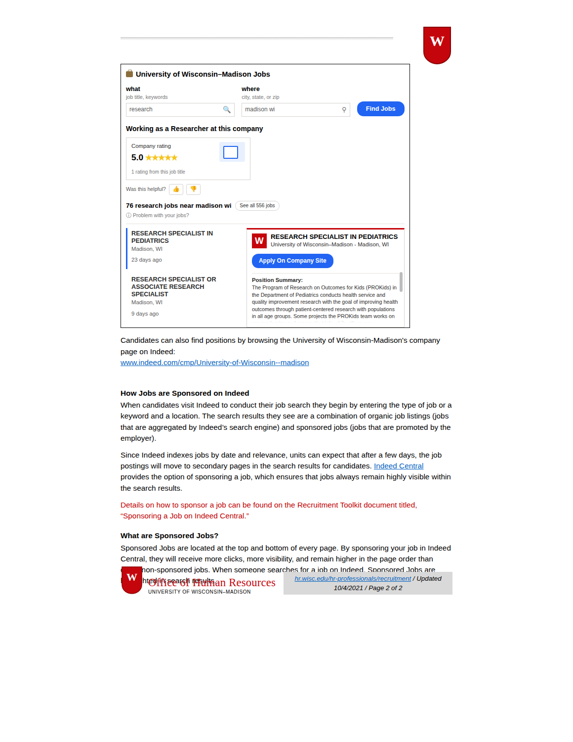W
University of Wisconsin–Madison Jobs
what job title, keywords
research🔍
where city, state, or zip
madison wi⚲
Find Jobs
Working as a Researcher at this company
Company rating
5.0 ★★★★★
1 rating from this job title
Was this helpful? 👍 👎
76 research jobs near madison wi See all 556 jobs
ⓘ Problem with your jobs?
Research Specialist in Pediatrics
Madison, WI
23 days ago
Research Specialist or Associate Research Specialist
Madison, WI
9 days ago
W
Research Specialist in Pediatrics
University of Wisconsin–Madison - Madison, WI
Apply On Company Site
Position Summary:
The Program of Research on Outcomes for Kids (PROKids) in the Department of Pediatrics conducts health service and quality improvement research with the goal of improving health outcomes through patient-centered research with populations in all age groups. Some projects the PROKids team works on are randomize and pragmatic trials while others are observational studies or use qualitative approaches. The team is looking to
Candidates can also find positions by browsing the University of Wisconsin-Madison's company page on Indeed:
www.indeed.com/cmp/University-of-Wisconsin--madison
How Jobs are Sponsored on Indeed
When candidates visit Indeed to conduct their job search they begin by entering the type of job or a keyword and a location. The search results they see are a combination of organic job listings (jobs that are aggregated by Indeed’s search engine) and sponsored jobs (jobs that are promoted by the employer).
Since Indeed indexes jobs by date and relevance, units can expect that after a few days, the job postings will move to secondary pages in the search results for candidates. Indeed Central provides the option of sponsoring a job, which ensures that jobs always remain highly visible within the search results.
Details on how to sponsor a job can be found on the Recruitment Toolkit document titled, “Sponsoring a Job on Indeed Central.”
What are Sponsored Jobs?
Sponsored Jobs are located at the top and bottom of every page. By sponsoring your job in Indeed Central, they will receive more clicks, more visibility, and remain higher in the page order than other, non-sponsored jobs. When someone searches for a job on Indeed, Sponsored Jobs are highlighted in search results.
W
Office of Human Resources
UNIVERSITY OF WISCONSIN–MADISON
hr.wisc.edu/hr-professionals/recruitment / Updated 10/4/2021 / Page 2 of 2